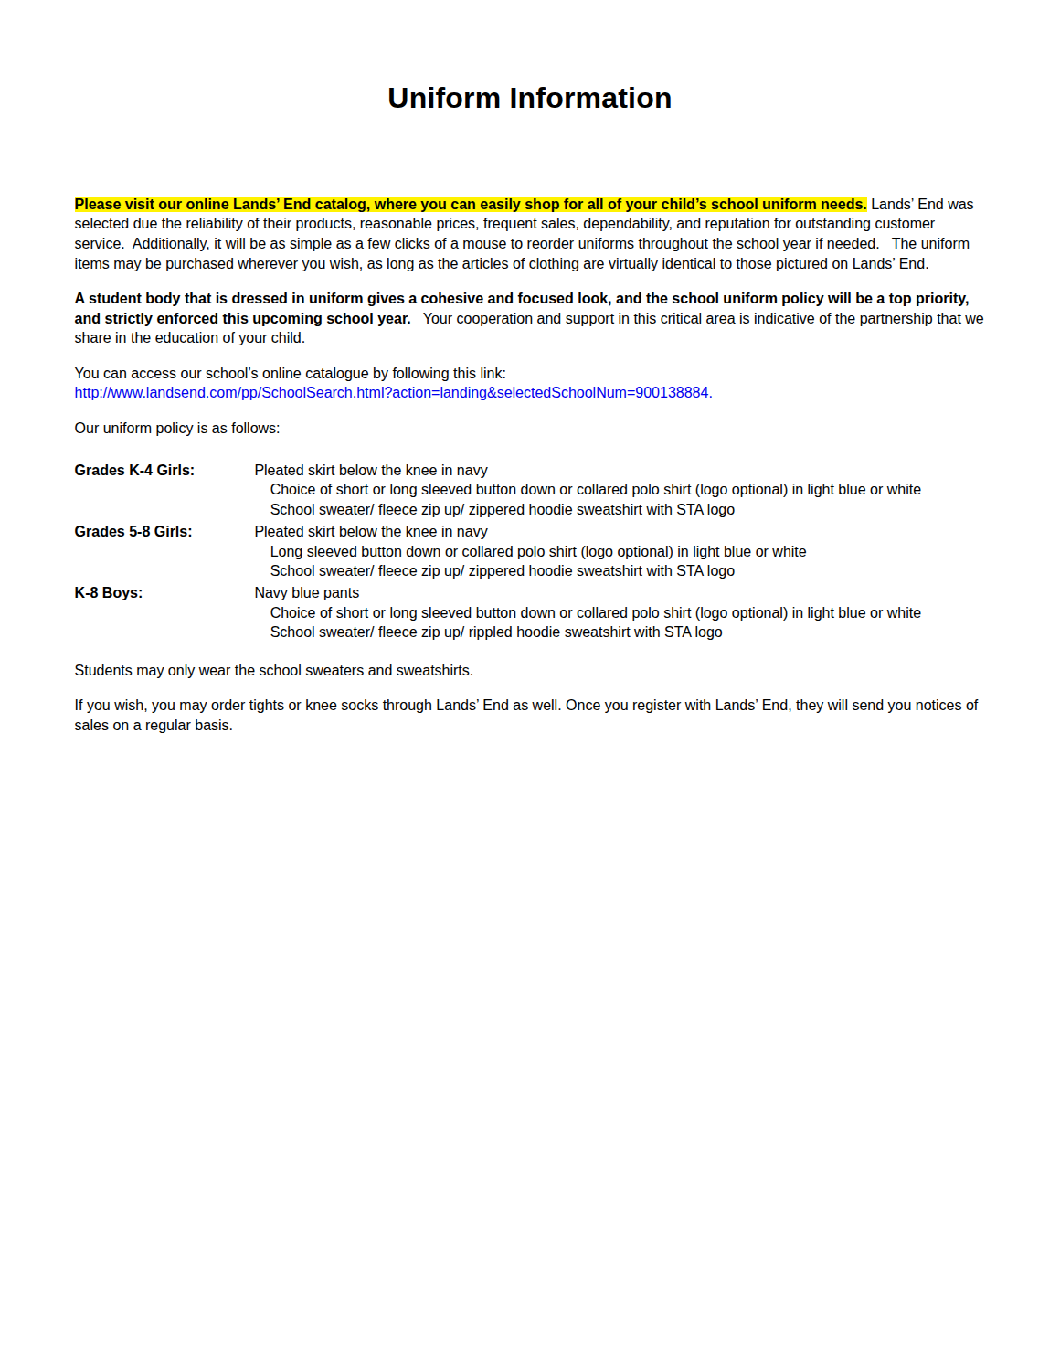Uniform Information
Please visit our online Lands’ End catalog, where you can easily shop for all of your child’s school uniform needs. Lands’ End was selected due the reliability of their products, reasonable prices, frequent sales, dependability, and reputation for outstanding customer service. Additionally, it will be as simple as a few clicks of a mouse to reorder uniforms throughout the school year if needed. The uniform items may be purchased wherever you wish, as long as the articles of clothing are virtually identical to those pictured on Lands’ End.
A student body that is dressed in uniform gives a cohesive and focused look, and the school uniform policy will be a top priority, and strictly enforced this upcoming school year. Your cooperation and support in this critical area is indicative of the partnership that we share in the education of your child.
You can access our school’s online catalogue by following this link:
http://www.landsend.com/pp/SchoolSearch.html?action=landing&selectedSchoolNum=900138884.
Our uniform policy is as follows:
| Grades K-4 Girls: | Pleated skirt below the knee in navy Choice of short or long sleeved button down or collared polo shirt (logo optional) in light blue or white School sweater/ fleece zip up/ zippered hoodie sweatshirt with STA logo |
| Grades 5-8 Girls: | Pleated skirt below the knee in navy Long sleeved button down or collared polo shirt (logo optional) in light blue or white School sweater/ fleece zip up/ zippered hoodie sweatshirt with STA logo |
| K-8 Boys: | Navy blue pants Choice of short or long sleeved button down or collared polo shirt (logo optional) in light blue or white School sweater/ fleece zip up/ rippled hoodie sweatshirt with STA logo |
Students may only wear the school sweaters and sweatshirts.
If you wish, you may order tights or knee socks through Lands’ End as well. Once you register with Lands’ End, they will send you notices of sales on a regular basis.